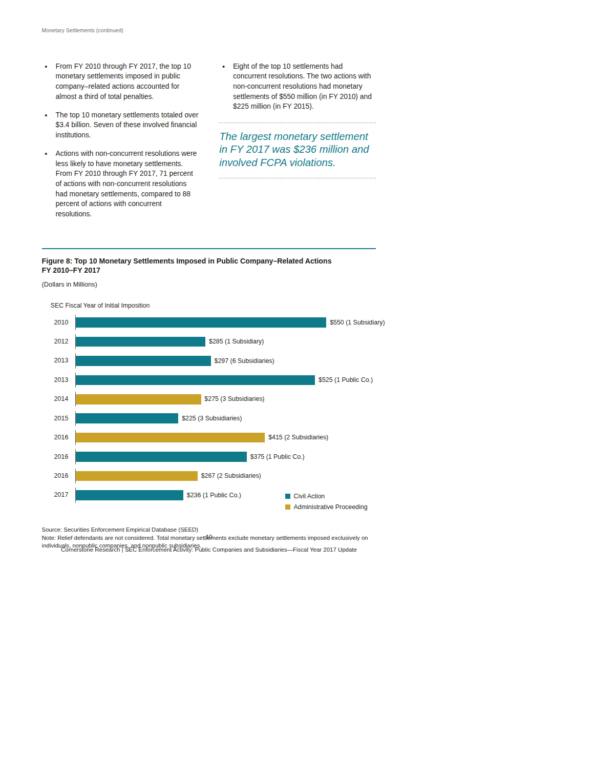Monetary Settlements (continued)
From FY 2010 through FY 2017, the top 10 monetary settlements imposed in public company–related actions accounted for almost a third of total penalties.
The top 10 monetary settlements totaled over $3.4 billion. Seven of these involved financial institutions.
Actions with non-concurrent resolutions were less likely to have monetary settlements. From FY 2010 through FY 2017, 71 percent of actions with non-concurrent resolutions had monetary settlements, compared to 88 percent of actions with concurrent resolutions.
Eight of the top 10 settlements had concurrent resolutions. The two actions with non-concurrent resolutions had monetary settlements of $550 million (in FY 2010) and $225 million (in FY 2015).
The largest monetary settlement in FY 2017 was $236 million and involved FCPA violations.
Figure 8: Top 10 Monetary Settlements Imposed in Public Company–Related Actions
FY 2010–FY 2017
(Dollars in Millions)
SEC Fiscal Year of Initial Imposition
2010
$550 (1 Subsidiary)
2012
$285 (1 Subsidiary)
2013
$297 (6 Subsidiaries)
2013
$525 (1 Public Co.)
2014
$275 (3 Subsidiaries)
2015
$225 (3 Subsidiaries)
2016
$415 (2 Subsidiaries)
2016
$375 (1 Public Co.)
2016
$267 (2 Subsidiaries)
2017
$236 (1 Public Co.)
Civil Action
Administrative Proceeding
Source: Securities Enforcement Empirical Database (SEED)
Note: Relief defendants are not considered. Total monetary settlements exclude monetary settlements imposed exclusively on individuals, nonpublic companies, and nonpublic subsidiaries.
10
Cornerstone Research | SEC Enforcement Activity: Public Companies and Subsidiaries—Fiscal Year 2017 Update